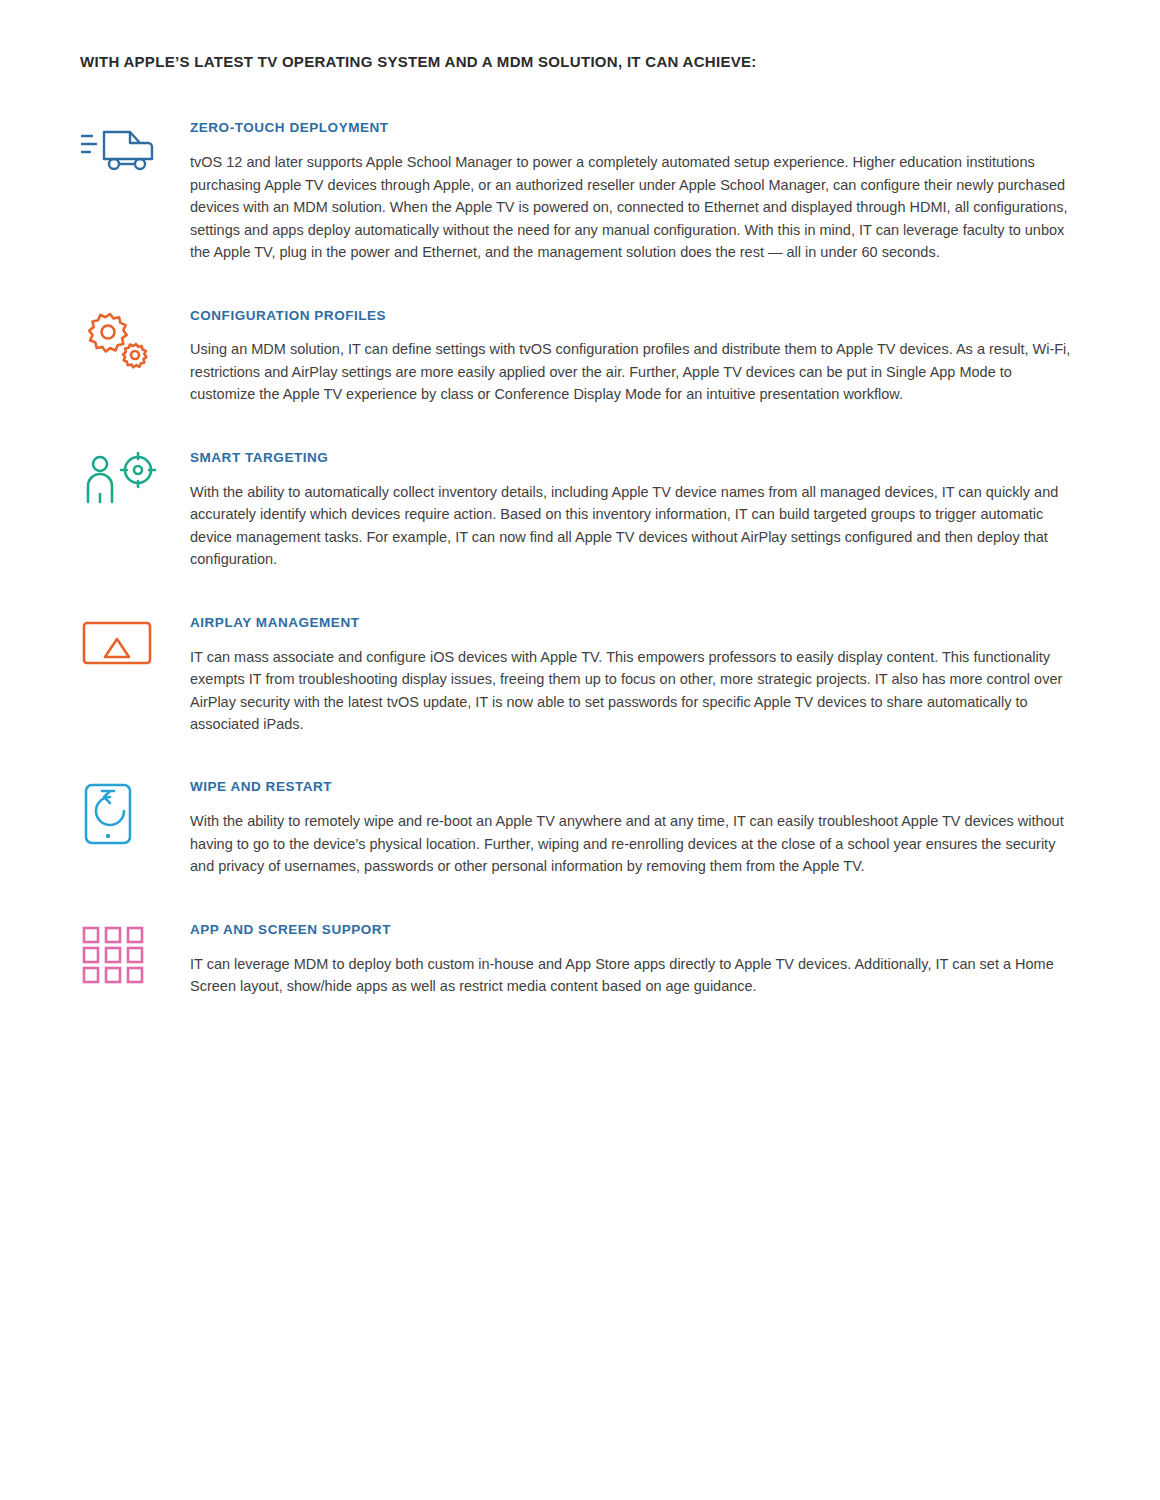With Apple’s Latest TV Operating System and a MDM Solution, IT Can Achieve:
Zero-Touch Deployment
tvOS 12 and later supports Apple School Manager to power a completely automated setup experience. Higher education institutions purchasing Apple TV devices through Apple, or an authorized reseller under Apple School Manager, can configure their newly purchased devices with an MDM solution. When the Apple TV is powered on, connected to Ethernet and displayed through HDMI, all configurations, settings and apps deploy automatically without the need for any manual configuration. With this in mind, IT can leverage faculty to unbox the Apple TV, plug in the power and Ethernet, and the management solution does the rest — all in under 60 seconds.
Configuration Profiles
Using an MDM solution, IT can define settings with tvOS configuration profiles and distribute them to Apple TV devices. As a result, Wi-Fi, restrictions and AirPlay settings are more easily applied over the air. Further, Apple TV devices can be put in Single App Mode to customize the Apple TV experience by class or Conference Display Mode for an intuitive presentation workflow.
Smart Targeting
With the ability to automatically collect inventory details, including Apple TV device names from all managed devices, IT can quickly and accurately identify which devices require action. Based on this inventory information, IT can build targeted groups to trigger automatic device management tasks. For example, IT can now find all Apple TV devices without AirPlay settings configured and then deploy that configuration.
AirPlay Management
IT can mass associate and configure iOS devices with Apple TV. This empowers professors to easily display content. This functionality exempts IT from troubleshooting display issues, freeing them up to focus on other, more strategic projects. IT also has more control over AirPlay security with the latest tvOS update, IT is now able to set passwords for specific Apple TV devices to share automatically to associated iPads.
Wipe and Restart
With the ability to remotely wipe and re-boot an Apple TV anywhere and at any time, IT can easily troubleshoot Apple TV devices without having to go to the device’s physical location. Further, wiping and re-enrolling devices at the close of a school year ensures the security and privacy of usernames, passwords or other personal information by removing them from the Apple TV.
App and Screen Support
IT can leverage MDM to deploy both custom in-house and App Store apps directly to Apple TV devices. Additionally, IT can set a Home Screen layout, show/hide apps as well as restrict media content based on age guidance.